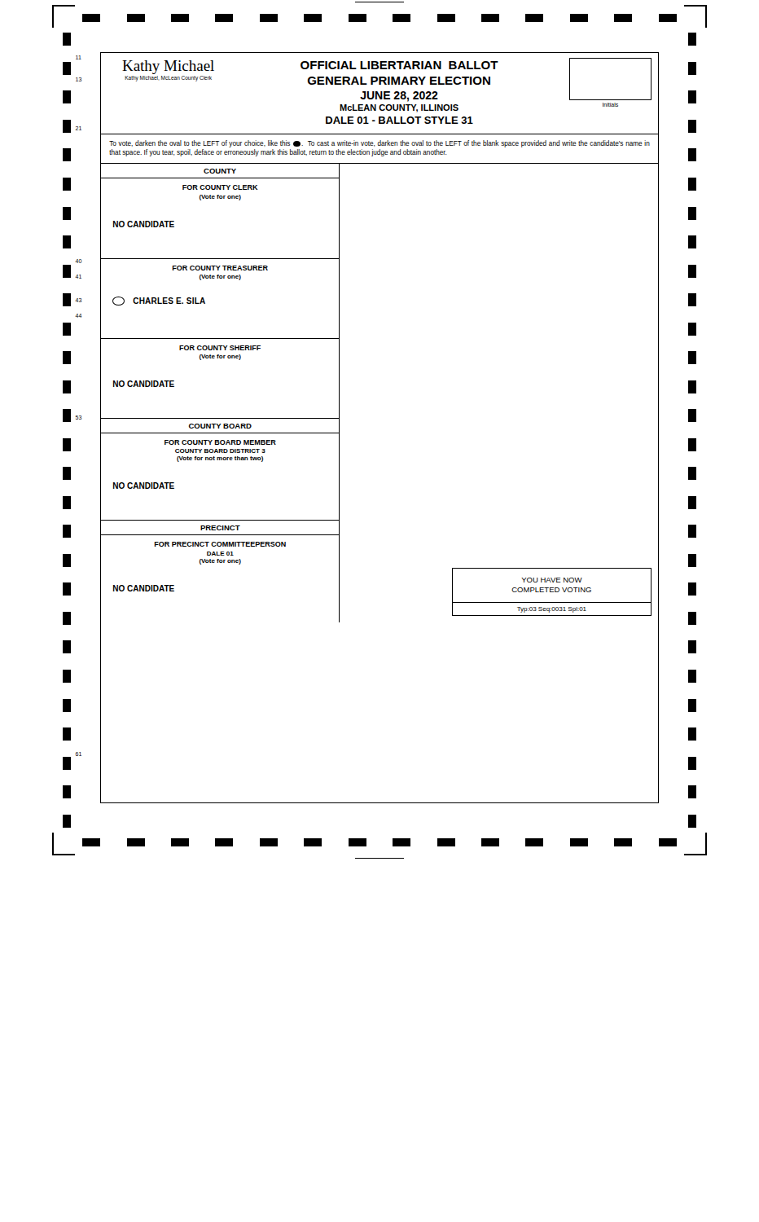11
13
21
40
41
43
44
53
61
Kathy Michael
Kathy Michael, McLean County Clerk
OFFICIAL LIBERTARIAN BALLOT
GENERAL PRIMARY ELECTION
JUNE 28, 2022
McLEAN COUNTY, ILLINOIS
DALE 01 - BALLOT STYLE 31
Initials
To vote, darken the oval to the LEFT of your choice, like this . To cast a write-in vote, darken the oval to the LEFT of the blank space provided and write the candidate's name in that space. If you tear, spoil, deface or erroneously mark this ballot, return to the election judge and obtain another.
COUNTY
FOR COUNTY CLERK
(Vote for one)
NO CANDIDATE
FOR COUNTY TREASURER
(Vote for one)
CHARLES E. SILA
FOR COUNTY SHERIFF
(Vote for one)
NO CANDIDATE
COUNTY BOARD
FOR COUNTY BOARD MEMBER
COUNTY BOARD DISTRICT 3
(Vote for not more than two)
NO CANDIDATE
PRECINCT
FOR PRECINCT COMMITTEEPERSON
DALE 01
(Vote for one)
NO CANDIDATE
YOU HAVE NOW
COMPLETED VOTING
Typ:03 Seq:0031 Spl:01